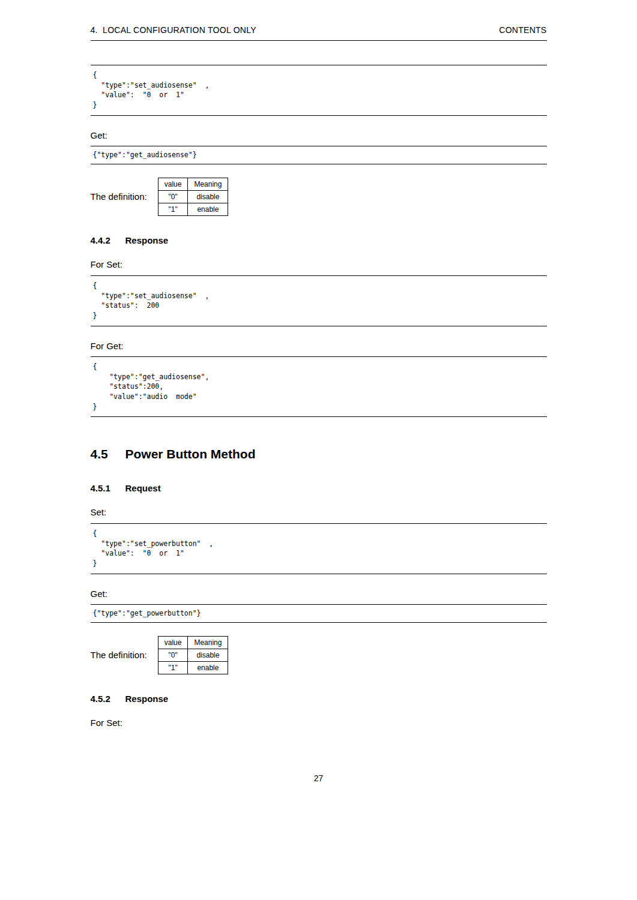4. LOCAL CONFIGURATION TOOL ONLY
CONTENTS
{
  "type":"set_audiosense"  ,
  "value":  "0  or  1"
}
Get:
{"type":"get_audiosense"}
The definition:
| value | Meaning |
| --- | --- |
| "0" | disable |
| "1" | enable |
4.4.2 Response
For Set:
{
  "type":"set_audiosense"  ,
  "status":  200
}
For Get:
{
    "type":"get_audiosense",
    "status":200,
    "value":"audio  mode"
}
4.5 Power Button Method
4.5.1 Request
Set:
{
  "type":"set_powerbutton"  ,
  "value":  "0  or  1"
}
Get:
{"type":"get_powerbutton"}
The definition:
| value | Meaning |
| --- | --- |
| "0" | disable |
| "1" | enable |
4.5.2 Response
For Set:
27